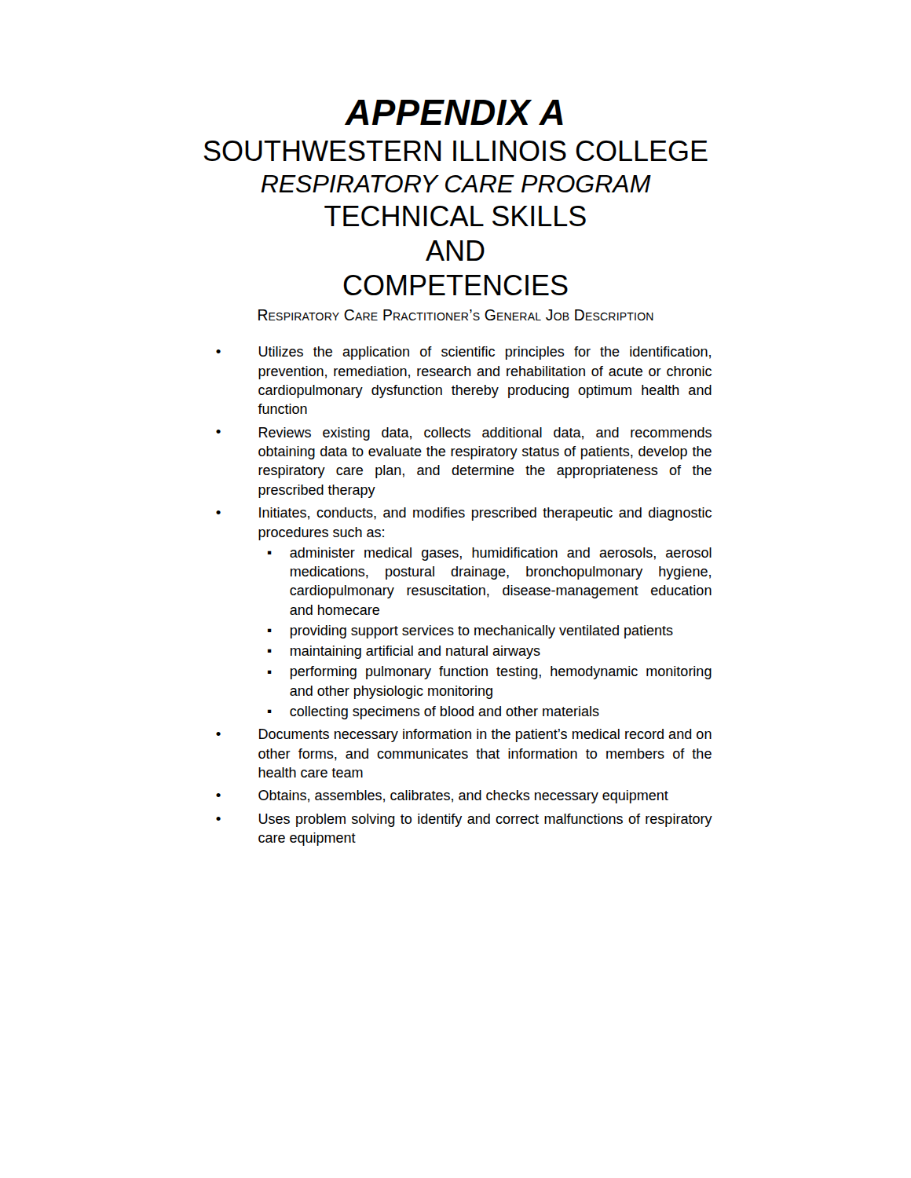APPENDIX A
SOUTHWESTERN ILLINOIS COLLEGE
RESPIRATORY CARE PROGRAM
TECHNICAL SKILLS
AND
COMPETENCIES
Respiratory Care Practitioner’s General Job Description
Utilizes the application of scientific principles for the identification, prevention, remediation, research and rehabilitation of acute or chronic cardiopulmonary dysfunction thereby producing optimum health and function
Reviews existing data, collects additional data, and recommends obtaining data to evaluate the respiratory status of patients, develop the respiratory care plan, and determine the appropriateness of the prescribed therapy
Initiates, conducts, and modifies prescribed therapeutic and diagnostic procedures such as:
administer medical gases, humidification and aerosols, aerosol medications, postural drainage, bronchopulmonary hygiene, cardiopulmonary resuscitation, disease-management education and homecare
providing support services to mechanically ventilated patients
maintaining artificial and natural airways
performing pulmonary function testing, hemodynamic monitoring and other physiologic monitoring
collecting specimens of blood and other materials
Documents necessary information in the patient’s medical record and on other forms, and communicates that information to members of the health care team
Obtains, assembles, calibrates, and checks necessary equipment
Uses problem solving to identify and correct malfunctions of respiratory care equipment